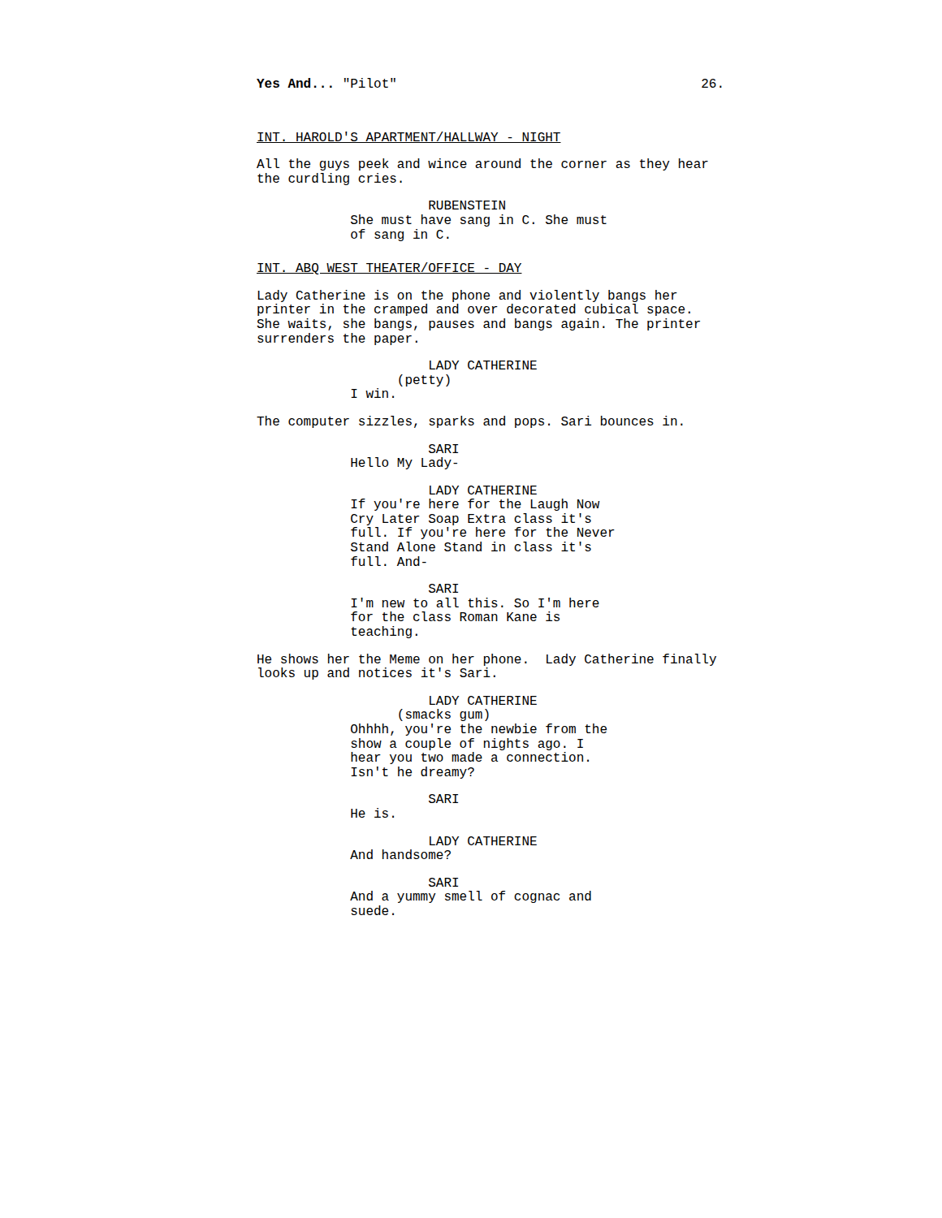Yes And... "Pilot"
26.
INT. HAROLD'S APARTMENT/HALLWAY - NIGHT
All the guys peek and wince around the corner as they hear the curdling cries.
RUBENSTEIN
She must have sang in C. She must of sang in C.
INT. ABQ WEST THEATER/OFFICE - DAY
Lady Catherine is on the phone and violently bangs her printer in the cramped and over decorated cubical space. She waits, she bangs, pauses and bangs again. The printer surrenders the paper.
LADY CATHERINE
(petty)
I win.
The computer sizzles, sparks and pops. Sari bounces in.
SARI
Hello My Lady-
LADY CATHERINE
If you're here for the Laugh Now Cry Later Soap Extra class it's full. If you're here for the Never Stand Alone Stand in class it's full. And-
SARI
I'm new to all this. So I'm here for the class Roman Kane is teaching.
He shows her the Meme on her phone. Lady Catherine finally looks up and notices it's Sari.
LADY CATHERINE
(smacks gum)
Ohhhh, you're the newbie from the show a couple of nights ago. I hear you two made a connection. Isn't he dreamy?
SARI
He is.
LADY CATHERINE
And handsome?
SARI
And a yummy smell of cognac and suede.